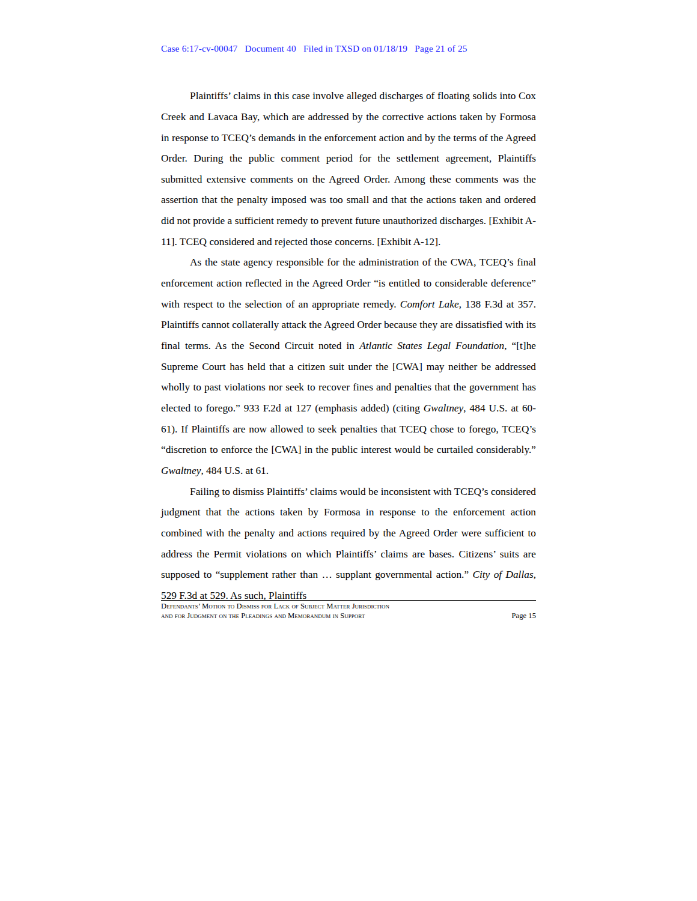Case 6:17-cv-00047 Document 40 Filed in TXSD on 01/18/19 Page 21 of 25
Plaintiffs’ claims in this case involve alleged discharges of floating solids into Cox Creek and Lavaca Bay, which are addressed by the corrective actions taken by Formosa in response to TCEQ’s demands in the enforcement action and by the terms of the Agreed Order. During the public comment period for the settlement agreement, Plaintiffs submitted extensive comments on the Agreed Order. Among these comments was the assertion that the penalty imposed was too small and that the actions taken and ordered did not provide a sufficient remedy to prevent future unauthorized discharges. [Exhibit A-11]. TCEQ considered and rejected those concerns. [Exhibit A-12].
As the state agency responsible for the administration of the CWA, TCEQ’s final enforcement action reflected in the Agreed Order “is entitled to considerable deference” with respect to the selection of an appropriate remedy. Comfort Lake, 138 F.3d at 357. Plaintiffs cannot collaterally attack the Agreed Order because they are dissatisfied with its final terms. As the Second Circuit noted in Atlantic States Legal Foundation, “[t]he Supreme Court has held that a citizen suit under the [CWA] may neither be addressed wholly to past violations nor seek to recover fines and penalties that the government has elected to forego.” 933 F.2d at 127 (emphasis added) (citing Gwaltney, 484 U.S. at 60-61). If Plaintiffs are now allowed to seek penalties that TCEQ chose to forego, TCEQ’s “discretion to enforce the [CWA] in the public interest would be curtailed considerably.” Gwaltney, 484 U.S. at 61.
Failing to dismiss Plaintiffs’ claims would be inconsistent with TCEQ’s considered judgment that the actions taken by Formosa in response to the enforcement action combined with the penalty and actions required by the Agreed Order were sufficient to address the Permit violations on which Plaintiffs’ claims are bases. Citizens’ suits are supposed to “supplement rather than … supplant governmental action.” City of Dallas, 529 F.3d at 529. As such, Plaintiffs
Defendants’ Motion to Dismiss for Lack of Subject Matter Jurisdiction
and for Judgment on the Pleadings and Memorandum in Support Page 15